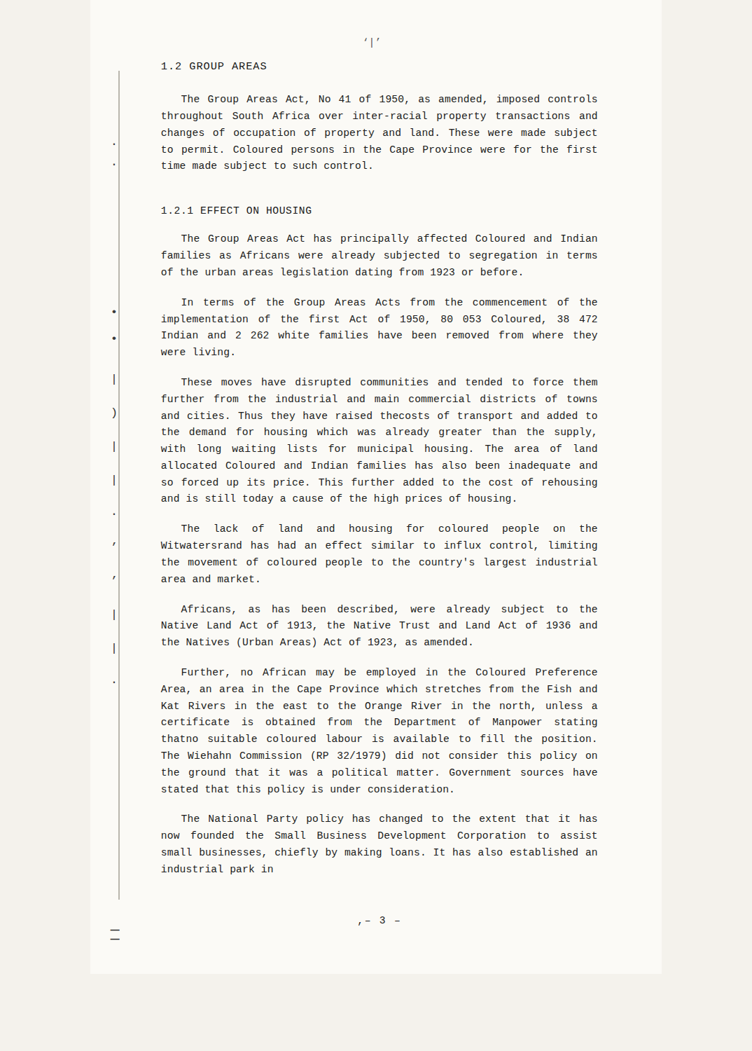‘|’
·
·
•
•
|
)
|
|
·
’
’
|
|
·
—
—
1.2 GROUP AREAS
The Group Areas Act, No 41 of 1950, as amended, imposed controls throughout South Africa over inter-racial property transactions and changes of occupation of property and land. These were made subject to permit. Coloured persons in the Cape Province were for the first time made subject to such control.
1.2.1 EFFECT ON HOUSING
The Group Areas Act has principally affected Coloured and Indian families as Africans were already subjected to segregation in terms of the urban areas legislation dating from 1923 or before.
In terms of the Group Areas Acts from the commencement of the implementation of the first Act of 1950, 80 053 Coloured, 38 472 Indian and 2 262 white families have been removed from where they were living.
These moves have disrupted communities and tended to force them further from the industrial and main commercial districts of towns and cities. Thus they have raised thecosts of transport and added to the demand for housing which was already greater than the supply, with long waiting lists for municipal housing. The area of land allocated Coloured and Indian families has also been inadequate and so forced up its price. This further added to the cost of rehousing and is still today a cause of the high prices of housing.
The lack of land and housing for coloured people on the Witwatersrand has had an effect similar to influx control, limiting the movement of coloured people to the country's largest industrial area and market.
Africans, as has been described, were already subject to the Native Land Act of 1913, the Native Trust and Land Act of 1936 and the Natives (Urban Areas) Act of 1923, as amended.
Further, no African may be employed in the Coloured Preference Area, an area in the Cape Province which stretches from the Fish and Kat Rivers in the east to the Orange River in the north, unless a certificate is obtained from the Department of Manpower stating thatno suitable coloured labour is available to fill the position. The Wiehahn Commission (RP 32/1979) did not consider this policy on the ground that it was a political matter. Government sources have stated that this policy is under consideration.
The National Party policy has changed to the extent that it has now founded the Small Business Development Corporation to assist small businesses, chiefly by making loans. It has also established an industrial park in
,– 3 –